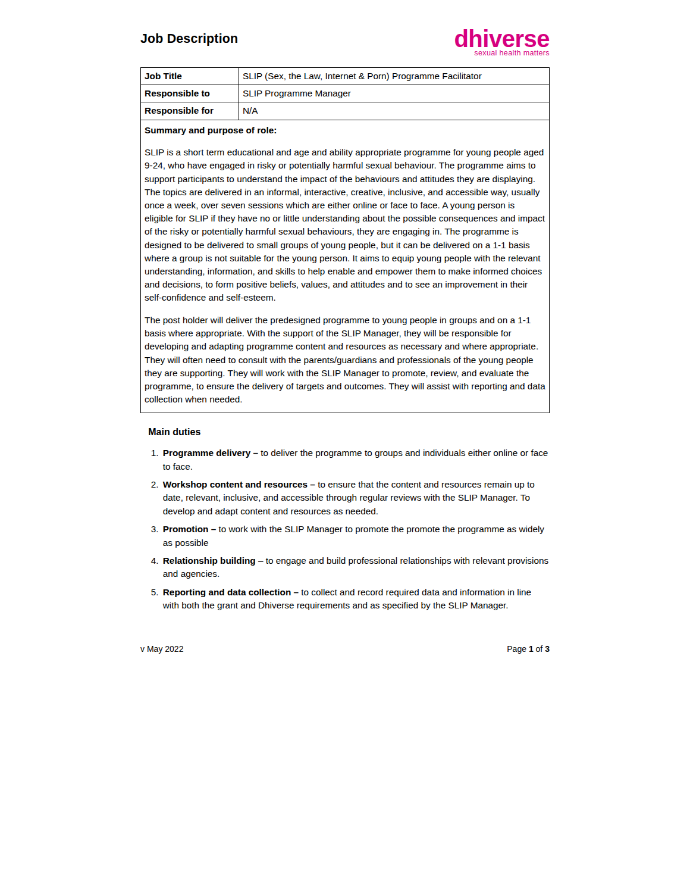Job Description
dhiverse sexual health matters
| Job Title | SLIP (Sex, the Law, Internet & Porn) Programme Facilitator |
| Responsible to | SLIP Programme Manager |
| Responsible for | N/A |
| Summary and purpose of role: SLIP is a short term educational and age and ability appropriate programme for young people aged 9-24, who have engaged in risky or potentially harmful sexual behaviour. The programme aims to support participants to understand the impact of the behaviours and attitudes they are displaying. The topics are delivered in an informal, interactive, creative, inclusive, and accessible way, usually once a week, over seven sessions which are either online or face to face. A young person is eligible for SLIP if they have no or little understanding about the possible consequences and impact of the risky or potentially harmful sexual behaviours, they are engaging in. The programme is designed to be delivered to small groups of young people, but it can be delivered on a 1-1 basis where a group is not suitable for the young person. It aims to equip young people with the relevant understanding, information, and skills to help enable and empower them to make informed choices and decisions, to form positive beliefs, values, and attitudes and to see an improvement in their self-confidence and self-esteem. The post holder will deliver the predesigned programme to young people in groups and on a 1-1 basis where appropriate. With the support of the SLIP Manager, they will be responsible for developing and adapting programme content and resources as necessary and where appropriate. They will often need to consult with the parents/guardians and professionals of the young people they are supporting. They will work with the SLIP Manager to promote, review, and evaluate the programme, to ensure the delivery of targets and outcomes. They will assist with reporting and data collection when needed. |
Main duties
Programme delivery – to deliver the programme to groups and individuals either online or face to face.
Workshop content and resources – to ensure that the content and resources remain up to date, relevant, inclusive, and accessible through regular reviews with the SLIP Manager. To develop and adapt content and resources as needed.
Promotion – to work with the SLIP Manager to promote the promote the programme as widely as possible
Relationship building – to engage and build professional relationships with relevant provisions and agencies.
Reporting and data collection – to collect and record required data and information in line with both the grant and Dhiverse requirements and as specified by the SLIP Manager.
v May 2022 Page 1 of 3